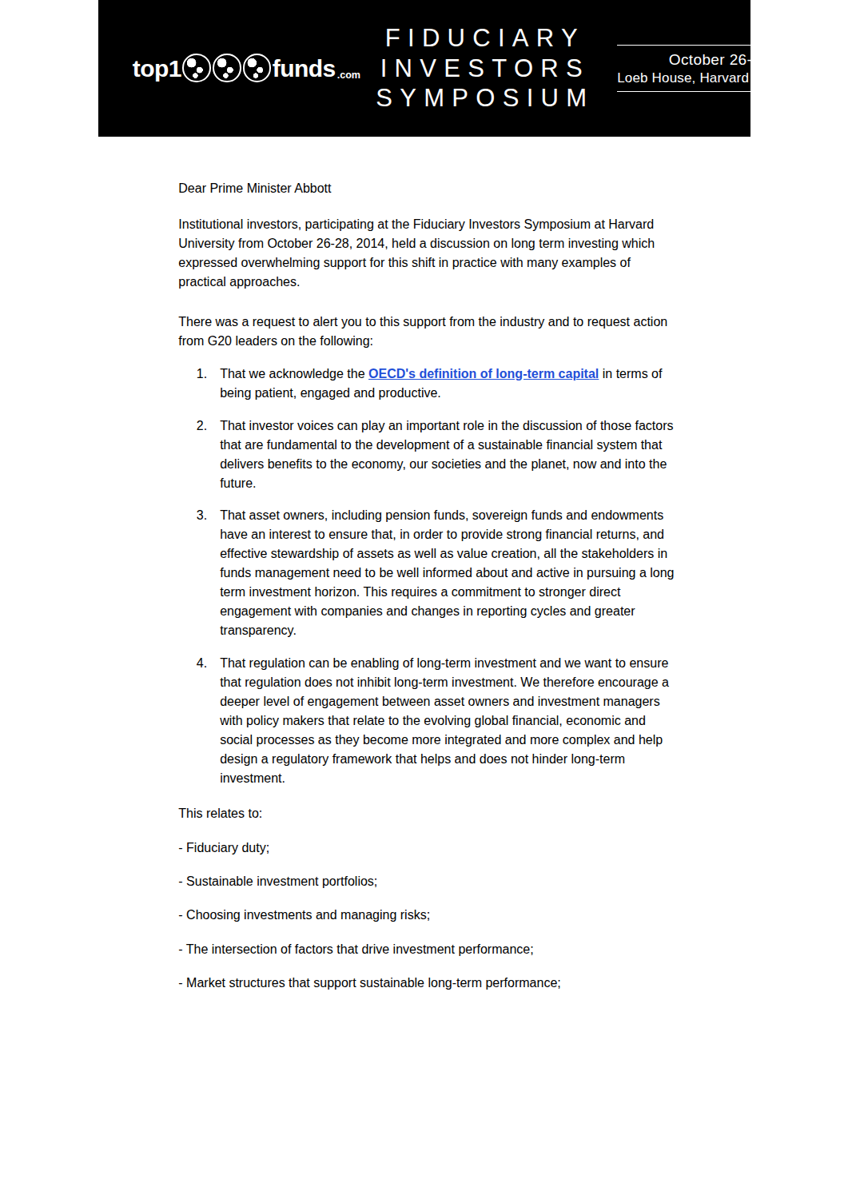top1 funds.com
Fiduciary
Investors
Symposium
October 26-28, 2014
Loeb House, Harvard University
Dear Prime Minister Abbott
Institutional investors, participating at the Fiduciary Investors Symposium at Harvard University from October 26-28, 2014, held a discussion on long term investing which expressed overwhelming support for this shift in practice with many examples of practical approaches.
There was a request to alert you to this support from the industry and to request action from G20 leaders on the following:
That we acknowledge the OECD's definition of long-term capital in terms of being patient, engaged and productive.
That investor voices can play an important role in the discussion of those factors that are fundamental to the development of a sustainable financial system that delivers benefits to the economy, our societies and the planet, now and into the future.
That asset owners, including pension funds, sovereign funds and endowments have an interest to ensure that, in order to provide strong financial returns, and effective stewardship of assets as well as value creation, all the stakeholders in funds management need to be well informed about and active in pursuing a long term investment horizon. This requires a commitment to stronger direct engagement with companies and changes in reporting cycles and greater transparency.
That regulation can be enabling of long-term investment and we want to ensure that regulation does not inhibit long-term investment. We therefore encourage a deeper level of engagement between asset owners and investment managers with policy makers that relate to the evolving global financial, economic and social processes as they become more integrated and more complex and help design a regulatory framework that helps and does not hinder long-term investment.
This relates to:
- Fiduciary duty;
- Sustainable investment portfolios;
- Choosing investments and managing risks;
- The intersection of factors that drive investment performance;
- Market structures that support sustainable long-term performance;